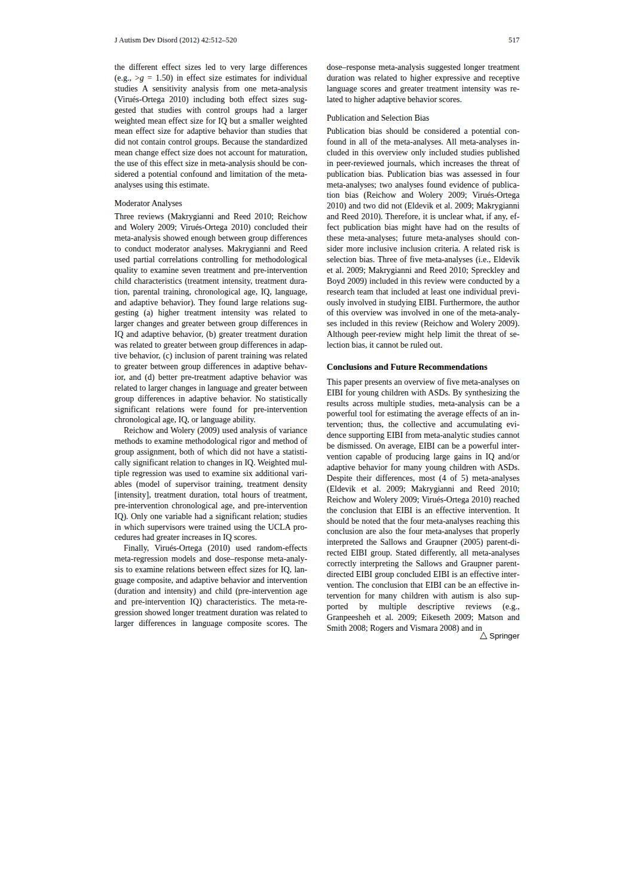J Autism Dev Disord (2012) 42:512–520
517
the different effect sizes led to very large differences (e.g., >g = 1.50) in effect size estimates for individual studies A sensitivity analysis from one meta-analysis (Virués-Ortega 2010) including both effect sizes suggested that studies with control groups had a larger weighted mean effect size for IQ but a smaller weighted mean effect size for adaptive behavior than studies that did not contain control groups. Because the standardized mean change effect size does not account for maturation, the use of this effect size in meta-analysis should be considered a potential confound and limitation of the meta-analyses using this estimate.
Moderator Analyses
Three reviews (Makrygianni and Reed 2010; Reichow and Wolery 2009; Virués-Ortega 2010) concluded their meta-analysis showed enough between group differences to conduct moderator analyses. Makrygianni and Reed used partial correlations controlling for methodological quality to examine seven treatment and pre-intervention child characteristics (treatment intensity, treatment duration, parental training, chronological age, IQ, language, and adaptive behavior). They found large relations suggesting (a) higher treatment intensity was related to larger changes and greater between group differences in IQ and adaptive behavior, (b) greater treatment duration was related to greater between group differences in adaptive behavior, (c) inclusion of parent training was related to greater between group differences in adaptive behavior, and (d) better pre-treatment adaptive behavior was related to larger changes in language and greater between group differences in adaptive behavior. No statistically significant relations were found for pre-intervention chronological age, IQ, or language ability.
Reichow and Wolery (2009) used analysis of variance methods to examine methodological rigor and method of group assignment, both of which did not have a statistically significant relation to changes in IQ. Weighted multiple regression was used to examine six additional variables (model of supervisor training, treatment density [intensity], treatment duration, total hours of treatment, pre-intervention chronological age, and pre-intervention IQ). Only one variable had a significant relation; studies in which supervisors were trained using the UCLA procedures had greater increases in IQ scores.
Finally, Virués-Ortega (2010) used random-effects meta-regression models and dose–response meta-analysis to examine relations between effect sizes for IQ, language composite, and adaptive behavior and intervention (duration and intensity) and child (pre-intervention age and pre-intervention IQ) characteristics. The meta-regression showed longer treatment duration was related to larger differences in language composite scores. The dose–response meta-analysis suggested longer treatment duration was related to higher expressive and receptive language scores and greater treatment intensity was related to higher adaptive behavior scores.
Publication and Selection Bias
Publication bias should be considered a potential confound in all of the meta-analyses. All meta-analyses included in this overview only included studies published in peer-reviewed journals, which increases the threat of publication bias. Publication bias was assessed in four meta-analyses; two analyses found evidence of publication bias (Reichow and Wolery 2009; Virués-Ortega 2010) and two did not (Eldevik et al. 2009; Makrygianni and Reed 2010). Therefore, it is unclear what, if any, effect publication bias might have had on the results of these meta-analyses; future meta-analyses should consider more inclusive inclusion criteria. A related risk is selection bias. Three of five meta-analyses (i.e., Eldevik et al. 2009; Makrygianni and Reed 2010; Spreckley and Boyd 2009) included in this review were conducted by a research team that included at least one individual previously involved in studying EIBI. Furthermore, the author of this overview was involved in one of the meta-analyses included in this review (Reichow and Wolery 2009). Although peer-review might help limit the threat of selection bias, it cannot be ruled out.
Conclusions and Future Recommendations
This paper presents an overview of five meta-analyses on EIBI for young children with ASDs. By synthesizing the results across multiple studies, meta-analysis can be a powerful tool for estimating the average effects of an intervention; thus, the collective and accumulating evidence supporting EIBI from meta-analytic studies cannot be dismissed. On average, EIBI can be a powerful intervention capable of producing large gains in IQ and/or adaptive behavior for many young children with ASDs. Despite their differences, most (4 of 5) meta-analyses (Eldevik et al. 2009; Makrygianni and Reed 2010; Reichow and Wolery 2009; Virués-Ortega 2010) reached the conclusion that EIBI is an effective intervention. It should be noted that the four meta-analyses reaching this conclusion are also the four meta-analyses that properly interpreted the Sallows and Graupner (2005) parent-directed EIBI group. Stated differently, all meta-analyses correctly interpreting the Sallows and Graupner parent-directed EIBI group concluded EIBI is an effective intervention. The conclusion that EIBI can be an effective intervention for many children with autism is also supported by multiple descriptive reviews (e.g., Granpeesheh et al. 2009; Eikeseth 2009; Matson and Smith 2008; Rogers and Vismara 2008) and in
△Springer